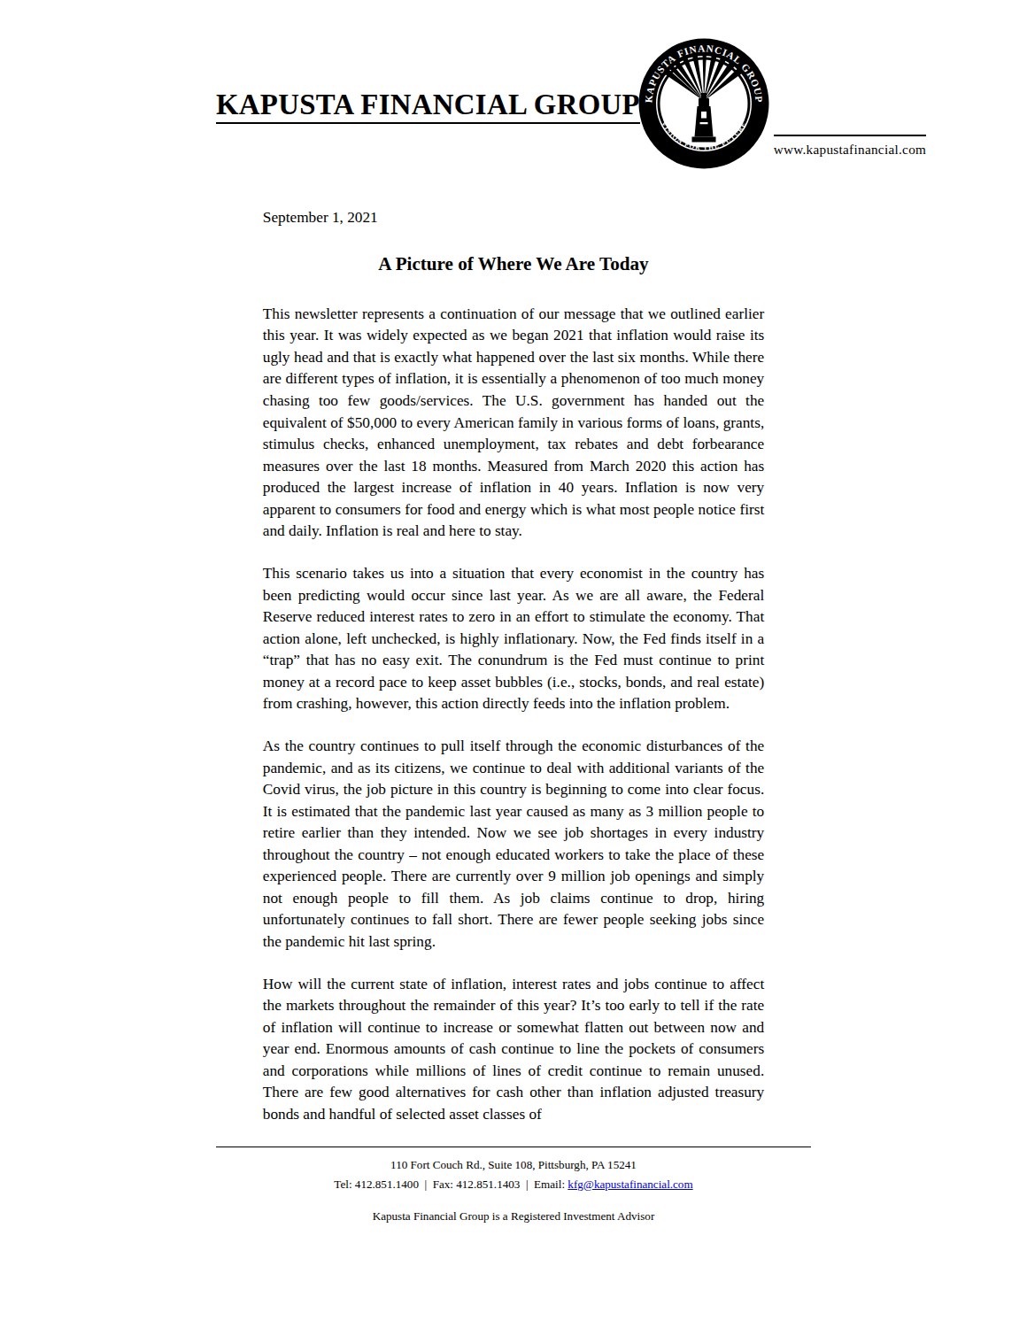KAPUSTA FINANCIAL GROUP
KAPUSTA FINANCIAL GROUP VISION FOR THE FUTURE
www.kapustafinancial.com
September 1, 2021
A Picture of Where We Are Today
This newsletter represents a continuation of our message that we outlined earlier this year. It was widely expected as we began 2021 that inflation would raise its ugly head and that is exactly what happened over the last six months. While there are different types of inflation, it is essentially a phenomenon of too much money chasing too few goods/services. The U.S. government has handed out the equivalent of $50,000 to every American family in various forms of loans, grants, stimulus checks, enhanced unemployment, tax rebates and debt forbearance measures over the last 18 months. Measured from March 2020 this action has produced the largest increase of inflation in 40 years. Inflation is now very apparent to consumers for food and energy which is what most people notice first and daily. Inflation is real and here to stay.
This scenario takes us into a situation that every economist in the country has been predicting would occur since last year. As we are all aware, the Federal Reserve reduced interest rates to zero in an effort to stimulate the economy. That action alone, left unchecked, is highly inflationary. Now, the Fed finds itself in a “trap” that has no easy exit. The conundrum is the Fed must continue to print money at a record pace to keep asset bubbles (i.e., stocks, bonds, and real estate) from crashing, however, this action directly feeds into the inflation problem.
As the country continues to pull itself through the economic disturbances of the pandemic, and as its citizens, we continue to deal with additional variants of the Covid virus, the job picture in this country is beginning to come into clear focus. It is estimated that the pandemic last year caused as many as 3 million people to retire earlier than they intended. Now we see job shortages in every industry throughout the country – not enough educated workers to take the place of these experienced people. There are currently over 9 million job openings and simply not enough people to fill them. As job claims continue to drop, hiring unfortunately continues to fall short. There are fewer people seeking jobs since the pandemic hit last spring.
How will the current state of inflation, interest rates and jobs continue to affect the markets throughout the remainder of this year? It’s too early to tell if the rate of inflation will continue to increase or somewhat flatten out between now and year end. Enormous amounts of cash continue to line the pockets of consumers and corporations while millions of lines of credit continue to remain unused. There are few good alternatives for cash other than inflation adjusted treasury bonds and handful of selected asset classes of
110 Fort Couch Rd., Suite 108, Pittsburgh, PA 15241
Tel: 412.851.1400 | Fax: 412.851.1403 | Email: kfg@kapustafinancial.com
Kapusta Financial Group is a Registered Investment Advisor